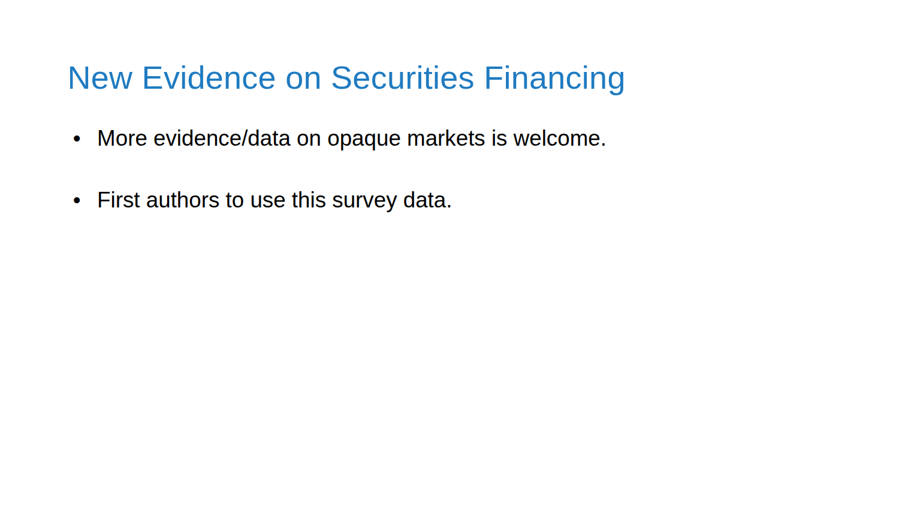New Evidence on Securities Financing
More evidence/data on opaque markets is welcome.
First authors to use this survey data.